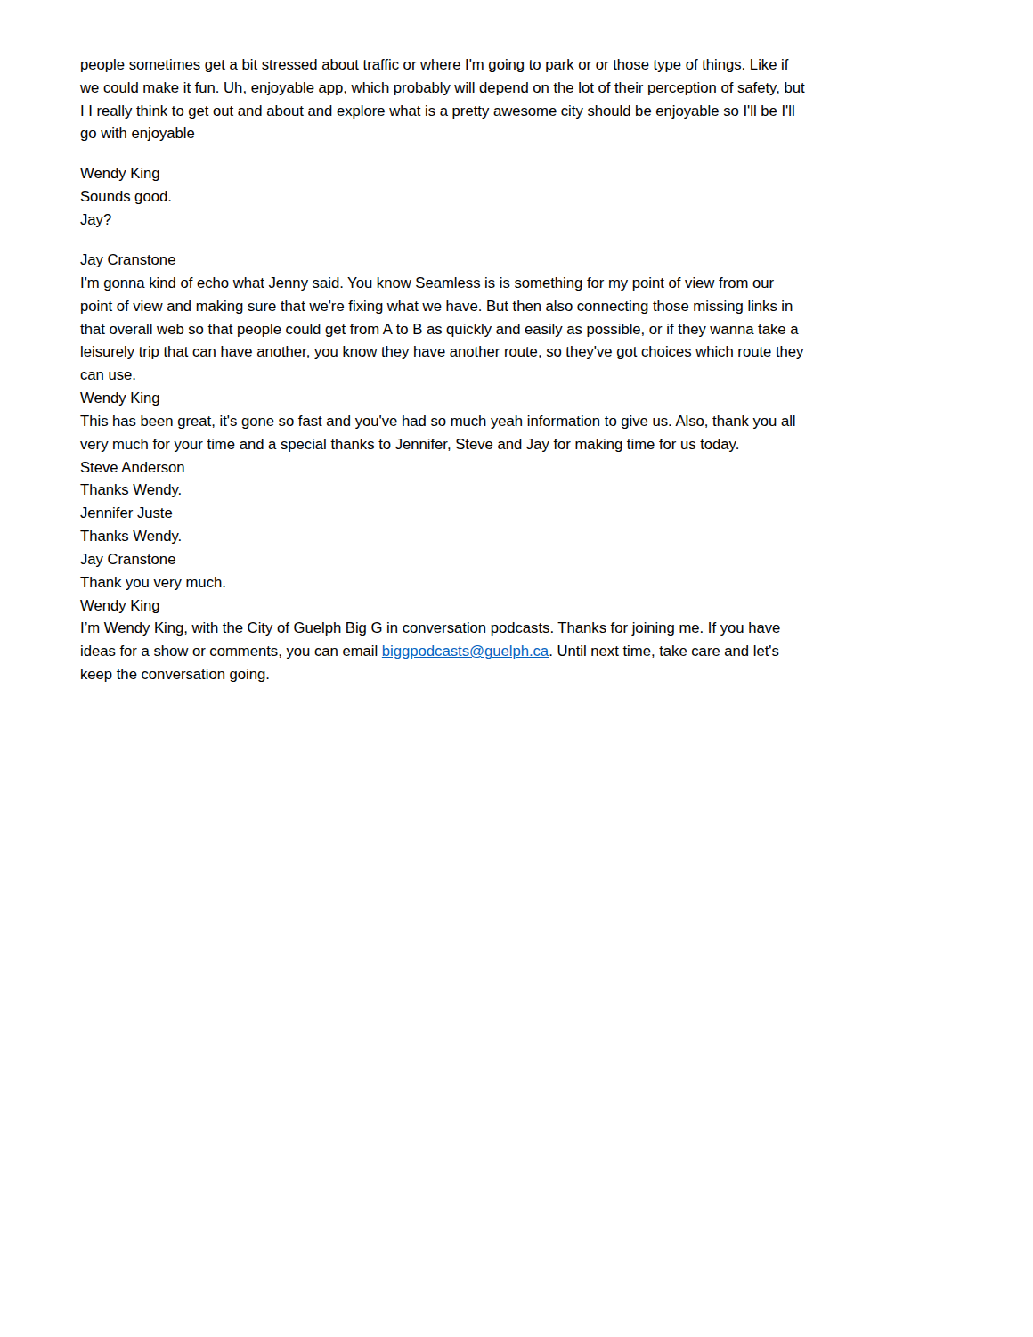people sometimes get a bit stressed about traffic or where I'm going to park or or those type of things. Like if we could make it fun. Uh, enjoyable app, which probably will depend on the lot of their perception of safety, but I I really think to get out and about and explore what is a pretty awesome city should be enjoyable so I'll be I'll go with enjoyable
Wendy King
Sounds good.
Jay?
Jay Cranstone
I'm gonna kind of echo what Jenny said. You know Seamless is is something for my point of view from our point of view and making sure that we're fixing what we have. But then also connecting those missing links in that overall web so that people could get from A to B as quickly and easily as possible, or if they wanna take a leisurely trip that can have another, you know they have another route, so they've got choices which route they can use.
Wendy King
This has been great, it's gone so fast and you've had so much yeah information to give us. Also, thank you all very much for your time and a special thanks to Jennifer, Steve and Jay for making time for us today.
Steve Anderson
Thanks Wendy.
Jennifer Juste
Thanks Wendy.
Jay Cranstone
Thank you very much.
Wendy King
I’m Wendy King, with the City of Guelph Big G in conversation podcasts. Thanks for joining me. If you have ideas for a show or comments, you can email biggpodcasts@guelph.ca. Until next time, take care and let's keep the conversation going.